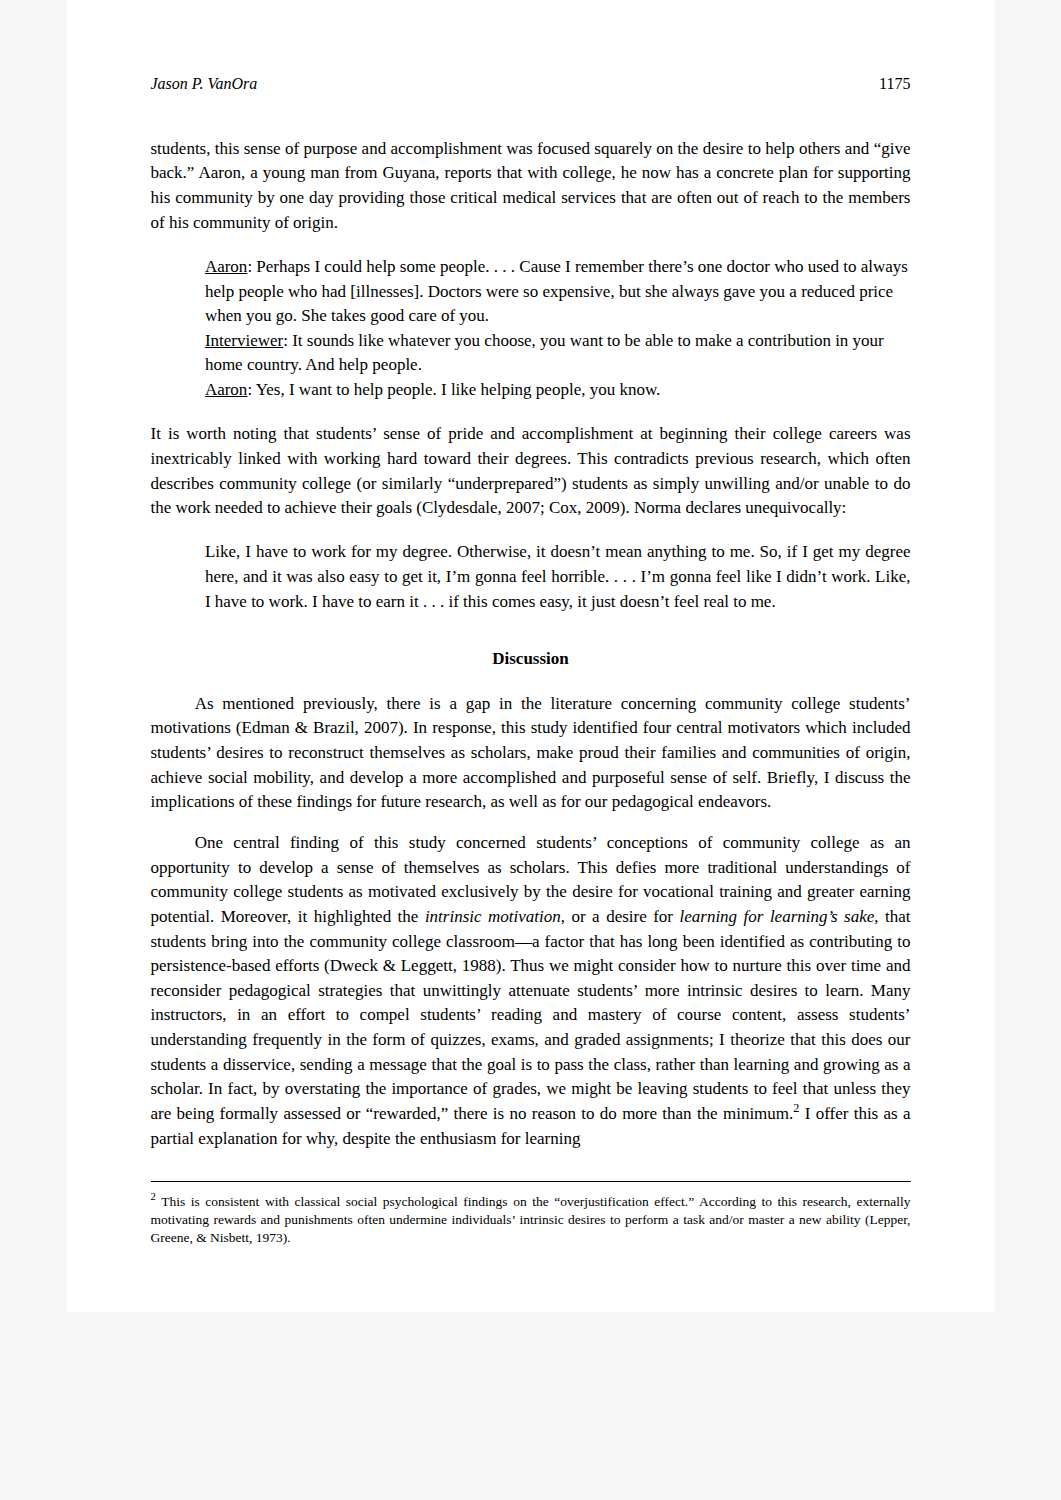Jason P. VanOra 1175
students, this sense of purpose and accomplishment was focused squarely on the desire to help others and “give back.” Aaron, a young man from Guyana, reports that with college, he now has a concrete plan for supporting his community by one day providing those critical medical services that are often out of reach to the members of his community of origin.
Aaron: Perhaps I could help some people. . . . Cause I remember there’s one doctor who used to always help people who had [illnesses]. Doctors were so expensive, but she always gave you a reduced price when you go. She takes good care of you.
Interviewer: It sounds like whatever you choose, you want to be able to make a contribution in your home country. And help people.
Aaron: Yes, I want to help people. I like helping people, you know.
It is worth noting that students’ sense of pride and accomplishment at beginning their college careers was inextricably linked with working hard toward their degrees. This contradicts previous research, which often describes community college (or similarly “underprepared”) students as simply unwilling and/or unable to do the work needed to achieve their goals (Clydesdale, 2007; Cox, 2009). Norma declares unequivocally:
Like, I have to work for my degree. Otherwise, it doesn’t mean anything to me. So, if I get my degree here, and it was also easy to get it, I’m gonna feel horrible. . . . I’m gonna feel like I didn’t work. Like, I have to work. I have to earn it . . . if this comes easy, it just doesn’t feel real to me.
Discussion
As mentioned previously, there is a gap in the literature concerning community college students’ motivations (Edman & Brazil, 2007). In response, this study identified four central motivators which included students’ desires to reconstruct themselves as scholars, make proud their families and communities of origin, achieve social mobility, and develop a more accomplished and purposeful sense of self. Briefly, I discuss the implications of these findings for future research, as well as for our pedagogical endeavors.
One central finding of this study concerned students’ conceptions of community college as an opportunity to develop a sense of themselves as scholars. This defies more traditional understandings of community college students as motivated exclusively by the desire for vocational training and greater earning potential. Moreover, it highlighted the intrinsic motivation, or a desire for learning for learning’s sake, that students bring into the community college classroom—a factor that has long been identified as contributing to persistence-based efforts (Dweck & Leggett, 1988). Thus we might consider how to nurture this over time and reconsider pedagogical strategies that unwittingly attenuate students’ more intrinsic desires to learn. Many instructors, in an effort to compel students’ reading and mastery of course content, assess students’ understanding frequently in the form of quizzes, exams, and graded assignments; I theorize that this does our students a disservice, sending a message that the goal is to pass the class, rather than learning and growing as a scholar. In fact, by overstating the importance of grades, we might be leaving students to feel that unless they are being formally assessed or “rewarded,” there is no reason to do more than the minimum.2 I offer this as a partial explanation for why, despite the enthusiasm for learning
2 This is consistent with classical social psychological findings on the “overjustification effect.” According to this research, externally motivating rewards and punishments often undermine individuals’ intrinsic desires to perform a task and/or master a new ability (Lepper, Greene, & Nisbett, 1973).